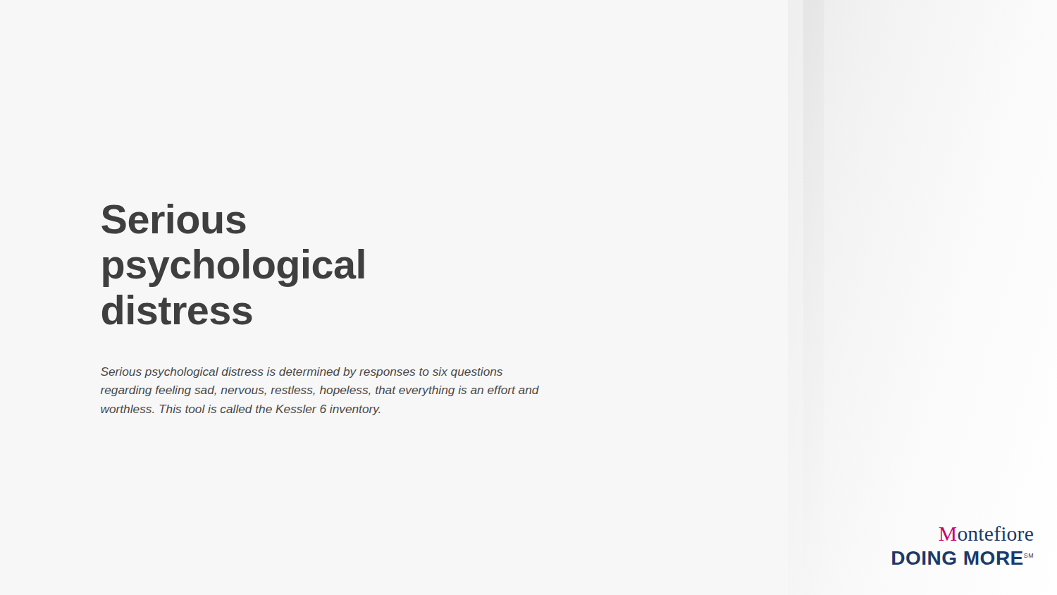Serious
psychological
distress
Serious psychological distress is determined by responses to six questions regarding feeling sad, nervous, restless, hopeless, that everything is an effort and worthless. This tool is called the Kessler 6 inventory.
Montefiore
DOING MORE SM